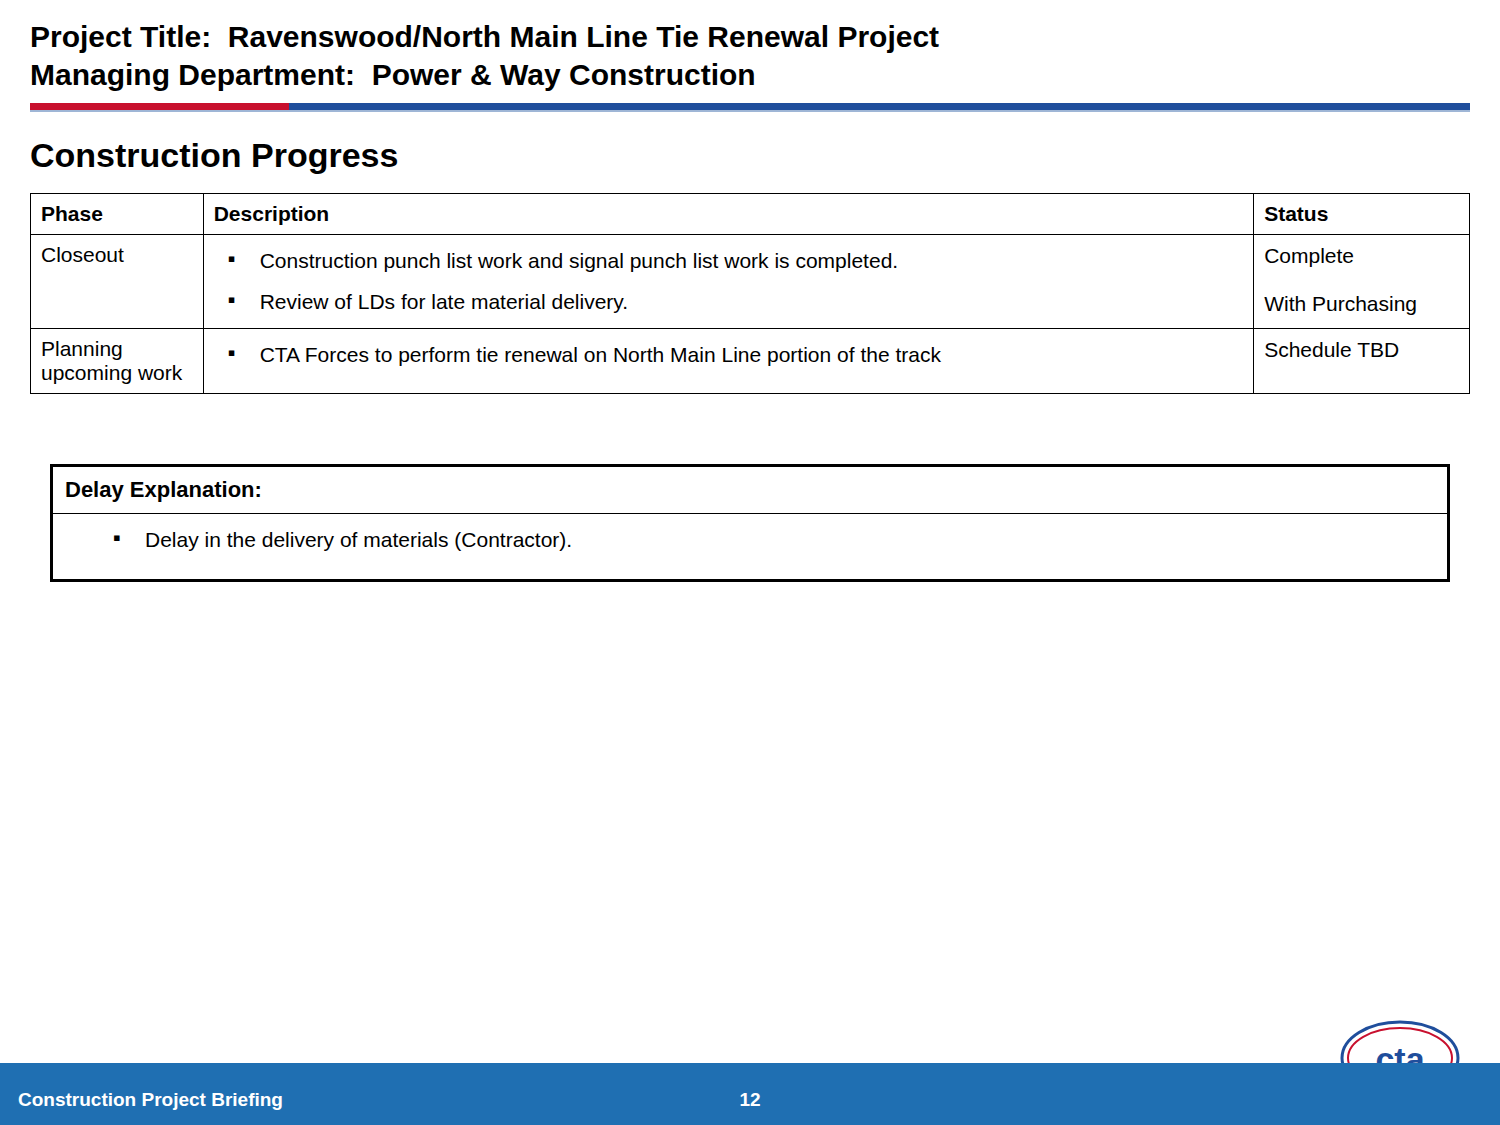Project Title: Ravenswood/North Main Line Tie Renewal Project
Managing Department: Power & Way Construction
Construction Progress
| Phase | Description | Status |
| --- | --- | --- |
| Closeout | Construction punch list work and signal punch list work is completed. Review of LDs for late material delivery. | Complete With Purchasing |
| Planning upcoming work | CTA Forces to perform tie renewal on North Main Line portion of the track | Schedule TBD |
| Delay Explanation: |
| --- |
| Delay in the delivery of materials (Contractor). |
cta
Construction Project Briefing
12